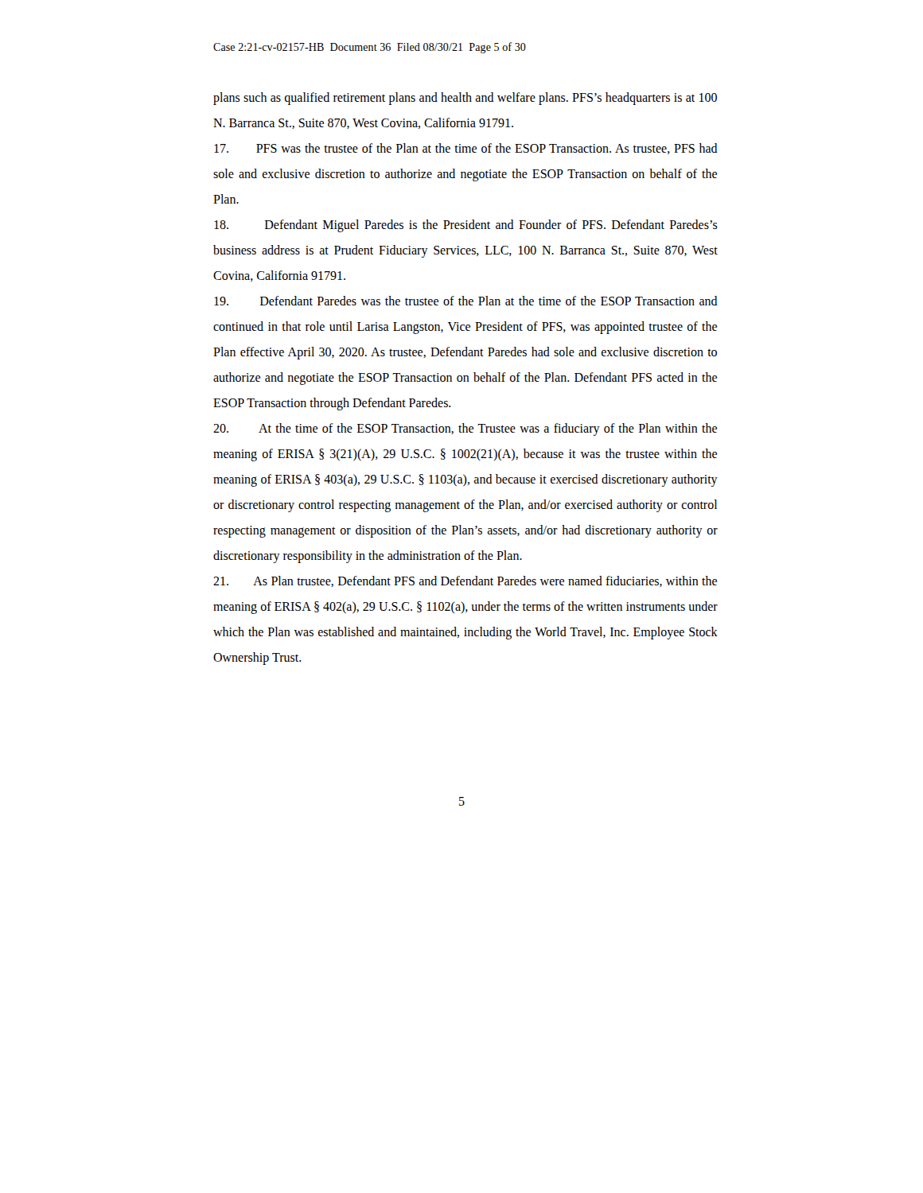Case 2:21-cv-02157-HB Document 36 Filed 08/30/21 Page 5 of 30
plans such as qualified retirement plans and health and welfare plans. PFS’s headquarters is at 100 N. Barranca St., Suite 870, West Covina, California 91791.
17. PFS was the trustee of the Plan at the time of the ESOP Transaction. As trustee, PFS had sole and exclusive discretion to authorize and negotiate the ESOP Transaction on behalf of the Plan.
18. Defendant Miguel Paredes is the President and Founder of PFS. Defendant Paredes’s business address is at Prudent Fiduciary Services, LLC, 100 N. Barranca St., Suite 870, West Covina, California 91791.
19. Defendant Paredes was the trustee of the Plan at the time of the ESOP Transaction and continued in that role until Larisa Langston, Vice President of PFS, was appointed trustee of the Plan effective April 30, 2020. As trustee, Defendant Paredes had sole and exclusive discretion to authorize and negotiate the ESOP Transaction on behalf of the Plan. Defendant PFS acted in the ESOP Transaction through Defendant Paredes.
20. At the time of the ESOP Transaction, the Trustee was a fiduciary of the Plan within the meaning of ERISA § 3(21)(A), 29 U.S.C. § 1002(21)(A), because it was the trustee within the meaning of ERISA § 403(a), 29 U.S.C. § 1103(a), and because it exercised discretionary authority or discretionary control respecting management of the Plan, and/or exercised authority or control respecting management or disposition of the Plan’s assets, and/or had discretionary authority or discretionary responsibility in the administration of the Plan.
21. As Plan trustee, Defendant PFS and Defendant Paredes were named fiduciaries, within the meaning of ERISA § 402(a), 29 U.S.C. § 1102(a), under the terms of the written instruments under which the Plan was established and maintained, including the World Travel, Inc. Employee Stock Ownership Trust.
5